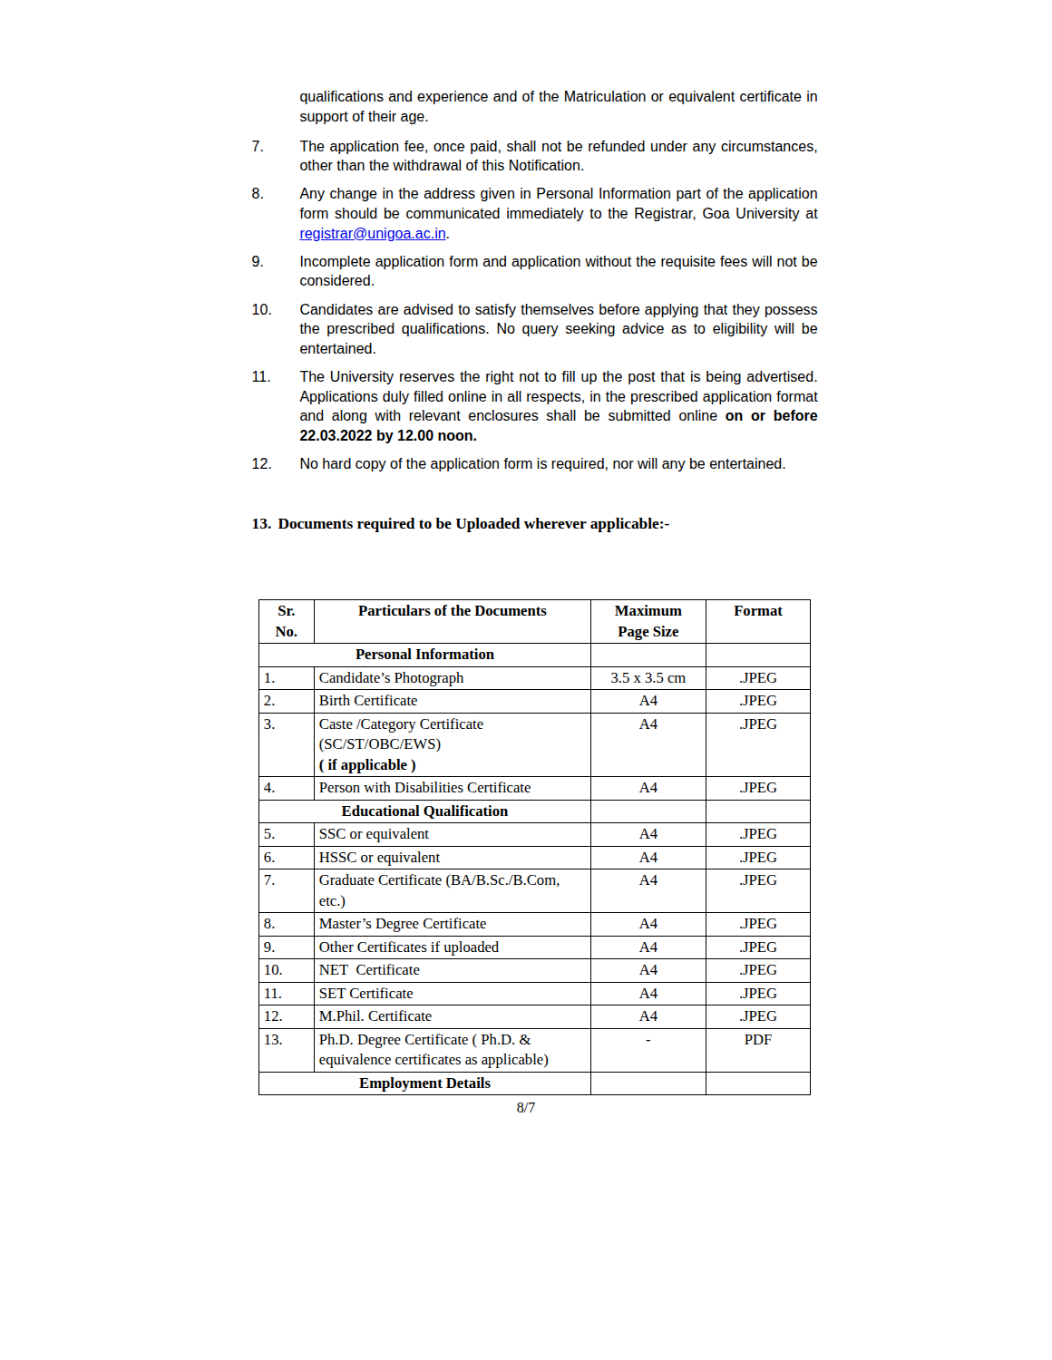qualifications and experience and of the Matriculation or equivalent certificate in support of their age.
7. The application fee, once paid, shall not be refunded under any circumstances, other than the withdrawal of this Notification.
8. Any change in the address given in Personal Information part of the application form should be communicated immediately to the Registrar, Goa University at registrar@unigoa.ac.in.
9. Incomplete application form and application without the requisite fees will not be considered.
10. Candidates are advised to satisfy themselves before applying that they possess the prescribed qualifications. No query seeking advice as to eligibility will be entertained.
11. The University reserves the right not to fill up the post that is being advertised. Applications duly filled online in all respects, in the prescribed application format and along with relevant enclosures shall be submitted online on or before 22.03.2022 by 12.00 noon.
12. No hard copy of the application form is required, nor will any be entertained.
13. Documents required to be Uploaded wherever applicable:-
| Sr. No. | Particulars of the Documents | Maximum Page Size | Format |
| --- | --- | --- | --- |
| Personal Information | | |
| 1. | Candidate’s Photograph | 3.5 x 3.5 cm | .JPEG |
| 2. | Birth Certificate | A4 | .JPEG |
| 3. | Caste /Category Certificate (SC/ST/OBC/EWS) ( if applicable ) | A4 | .JPEG |
| 4. | Person with Disabilities Certificate | A4 | .JPEG |
| Educational Qualification | | |
| 5. | SSC or equivalent | A4 | .JPEG |
| 6. | HSSC or equivalent | A4 | .JPEG |
| 7. | Graduate Certificate (BA/B.Sc./B.Com, etc.) | A4 | .JPEG |
| 8. | Master’s Degree Certificate | A4 | .JPEG |
| 9. | Other Certificates if uploaded | A4 | .JPEG |
| 10. | NET Certificate | A4 | .JPEG |
| 11. | SET Certificate | A4 | .JPEG |
| 12. | M.Phil. Certificate | A4 | .JPEG |
| 13. | Ph.D. Degree Certificate ( Ph.D. & equivalence certificates as applicable) | - | PDF |
| Employment Details | | |
8/7